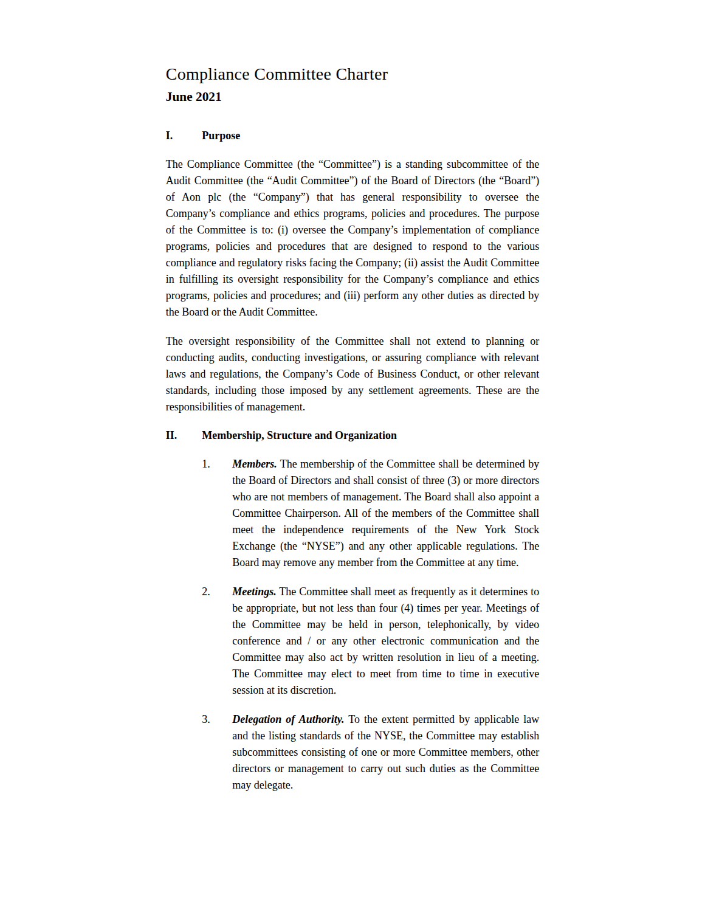Compliance Committee Charter
June 2021
I. Purpose
The Compliance Committee (the “Committee”) is a standing subcommittee of the Audit Committee (the “Audit Committee”) of the Board of Directors (the “Board”) of Aon plc (the “Company”) that has general responsibility to oversee the Company’s compliance and ethics programs, policies and procedures. The purpose of the Committee is to: (i) oversee the Company’s implementation of compliance programs, policies and procedures that are designed to respond to the various compliance and regulatory risks facing the Company; (ii) assist the Audit Committee in fulfilling its oversight responsibility for the Company’s compliance and ethics programs, policies and procedures; and (iii) perform any other duties as directed by the Board or the Audit Committee.
The oversight responsibility of the Committee shall not extend to planning or conducting audits, conducting investigations, or assuring compliance with relevant laws and regulations, the Company’s Code of Business Conduct, or other relevant standards, including those imposed by any settlement agreements. These are the responsibilities of management.
II. Membership, Structure and Organization
1. Members. The membership of the Committee shall be determined by the Board of Directors and shall consist of three (3) or more directors who are not members of management. The Board shall also appoint a Committee Chairperson. All of the members of the Committee shall meet the independence requirements of the New York Stock Exchange (the “NYSE”) and any other applicable regulations. The Board may remove any member from the Committee at any time.
2. Meetings. The Committee shall meet as frequently as it determines to be appropriate, but not less than four (4) times per year. Meetings of the Committee may be held in person, telephonically, by video conference and / or any other electronic communication and the Committee may also act by written resolution in lieu of a meeting. The Committee may elect to meet from time to time in executive session at its discretion.
3. Delegation of Authority. To the extent permitted by applicable law and the listing standards of the NYSE, the Committee may establish subcommittees consisting of one or more Committee members, other directors or management to carry out such duties as the Committee may delegate.